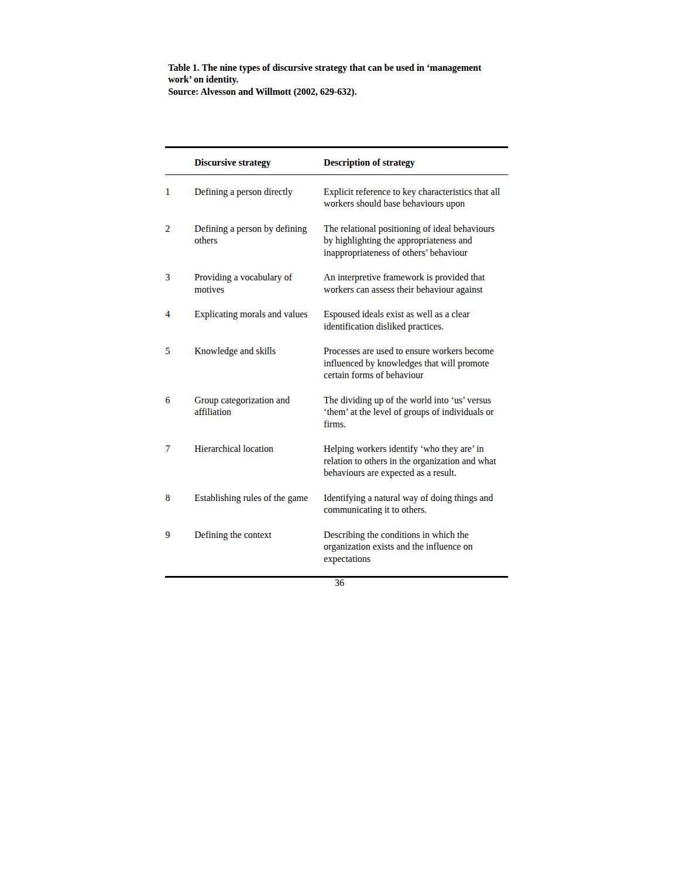Table 1. The nine types of discursive strategy that can be used in ‘management work’ on identity. Source: Alvesson and Willmott (2002, 629-632).
| | Discursive strategy | Description of strategy |
| --- | --- | --- |
| 1 | Defining a person directly | Explicit reference to key characteristics that all workers should base behaviours upon |
| 2 | Defining a person by defining others | The relational positioning of ideal behaviours by highlighting the appropriateness and inappropriateness of others’ behaviour |
| 3 | Providing a vocabulary of motives | An interpretive framework is provided that workers can assess their behaviour against |
| 4 | Explicating morals and values | Espoused ideals exist as well as a clear identification disliked practices. |
| 5 | Knowledge and skills | Processes are used to ensure workers become influenced by knowledges that will promote certain forms of behaviour |
| 6 | Group categorization and affiliation | The dividing up of the world into ‘us’ versus ‘them’ at the level of groups of individuals or firms. |
| 7 | Hierarchical location | Helping workers identify ‘who they are’ in relation to others in the organization and what behaviours are expected as a result. |
| 8 | Establishing rules of the game | Identifying a natural way of doing things and communicating it to others. |
| 9 | Defining the context | Describing the conditions in which the organization exists and the influence on expectations |
36